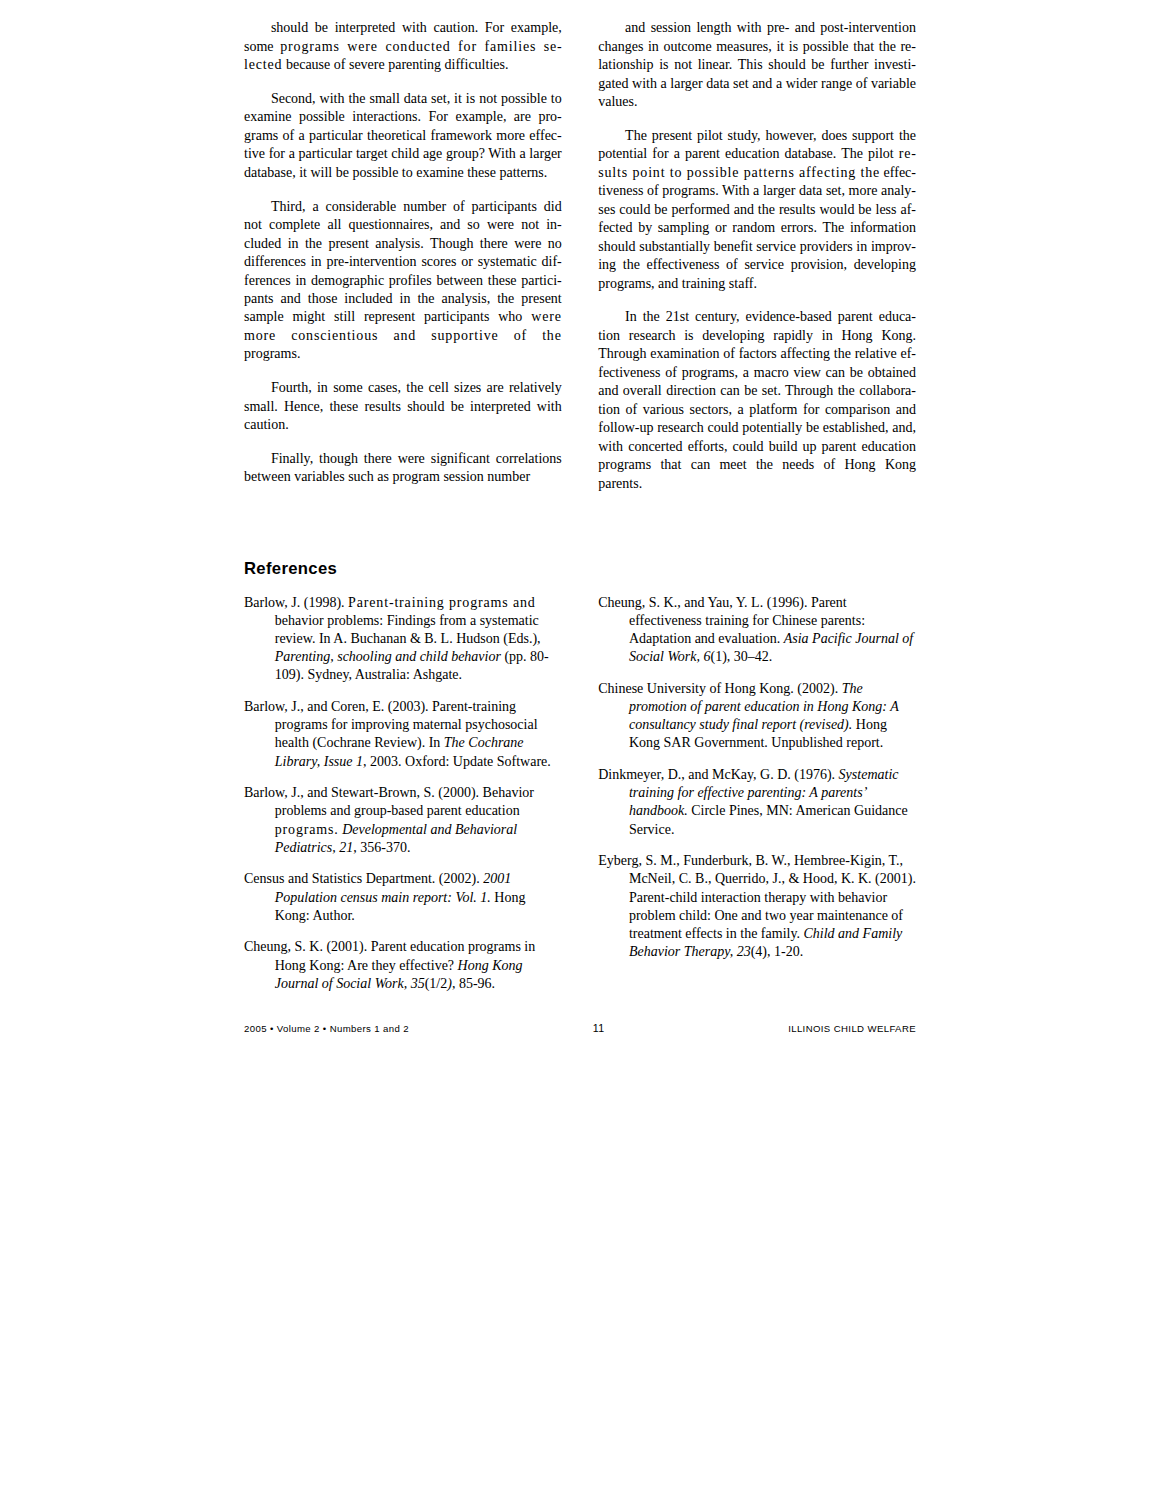should be interpreted with caution. For example, some programs were conducted for families selected because of severe parenting difficulties.
Second, with the small data set, it is not possible to examine possible interactions. For example, are programs of a particular theoretical framework more effective for a particular target child age group? With a larger database, it will be possible to examine these patterns.
Third, a considerable number of participants did not complete all questionnaires, and so were not included in the present analysis. Though there were no differences in pre-intervention scores or systematic differences in demographic profiles between these participants and those included in the analysis, the present sample might still represent participants who were more conscientious and supportive of the programs.
Fourth, in some cases, the cell sizes are relatively small. Hence, these results should be interpreted with caution.
Finally, though there were significant correlations between variables such as program session number
and session length with pre- and post-intervention changes in outcome measures, it is possible that the relationship is not linear. This should be further investigated with a larger data set and a wider range of variable values.
The present pilot study, however, does support the potential for a parent education database. The pilot results point to possible patterns affecting the effectiveness of programs. With a larger data set, more analyses could be performed and the results would be less affected by sampling or random errors. The information should substantially benefit service providers in improving the effectiveness of service provision, developing programs, and training staff.
In the 21st century, evidence-based parent education research is developing rapidly in Hong Kong. Through examination of factors affecting the relative effectiveness of programs, a macro view can be obtained and overall direction can be set. Through the collaboration of various sectors, a platform for comparison and follow-up research could potentially be established, and, with concerted efforts, could build up parent education programs that can meet the needs of Hong Kong parents.
References
Barlow, J. (1998). Parent-training programs and behavior problems: Findings from a systematic review. In A. Buchanan & B. L. Hudson (Eds.), Parenting, schooling and child behavior (pp. 80-109). Sydney, Australia: Ashgate.
Barlow, J., and Coren, E. (2003). Parent-training programs for improving maternal psychosocial health (Cochrane Review). In The Cochrane Library, Issue 1, 2003. Oxford: Update Software.
Barlow, J., and Stewart-Brown, S. (2000). Behavior problems and group-based parent education programs. Developmental and Behavioral Pediatrics, 21, 356-370.
Census and Statistics Department. (2002). 2001 Population census main report: Vol. 1. Hong Kong: Author.
Cheung, S. K. (2001). Parent education programs in Hong Kong: Are they effective? Hong Kong Journal of Social Work, 35(1/2), 85-96.
Cheung, S. K., and Yau, Y. L. (1996). Parent effectiveness training for Chinese parents: Adaptation and evaluation. Asia Pacific Journal of Social Work, 6(1), 30–42.
Chinese University of Hong Kong. (2002). The promotion of parent education in Hong Kong: A consultancy study final report (revised). Hong Kong SAR Government. Unpublished report.
Dinkmeyer, D., and McKay, G. D. (1976). Systematic training for effective parenting: A parents’ handbook. Circle Pines, MN: American Guidance Service.
Eyberg, S. M., Funderburk, B. W., Hembree-Kigin, T., McNeil, C. B., Querrido, J., & Hood, K. K. (2001). Parent-child interaction therapy with behavior problem child: One and two year maintenance of treatment effects in the family. Child and Family Behavior Therapy, 23(4), 1-20.
2005 • Volume 2 • Numbers 1 and 2
11
ILLINOIS CHILD WELFARE